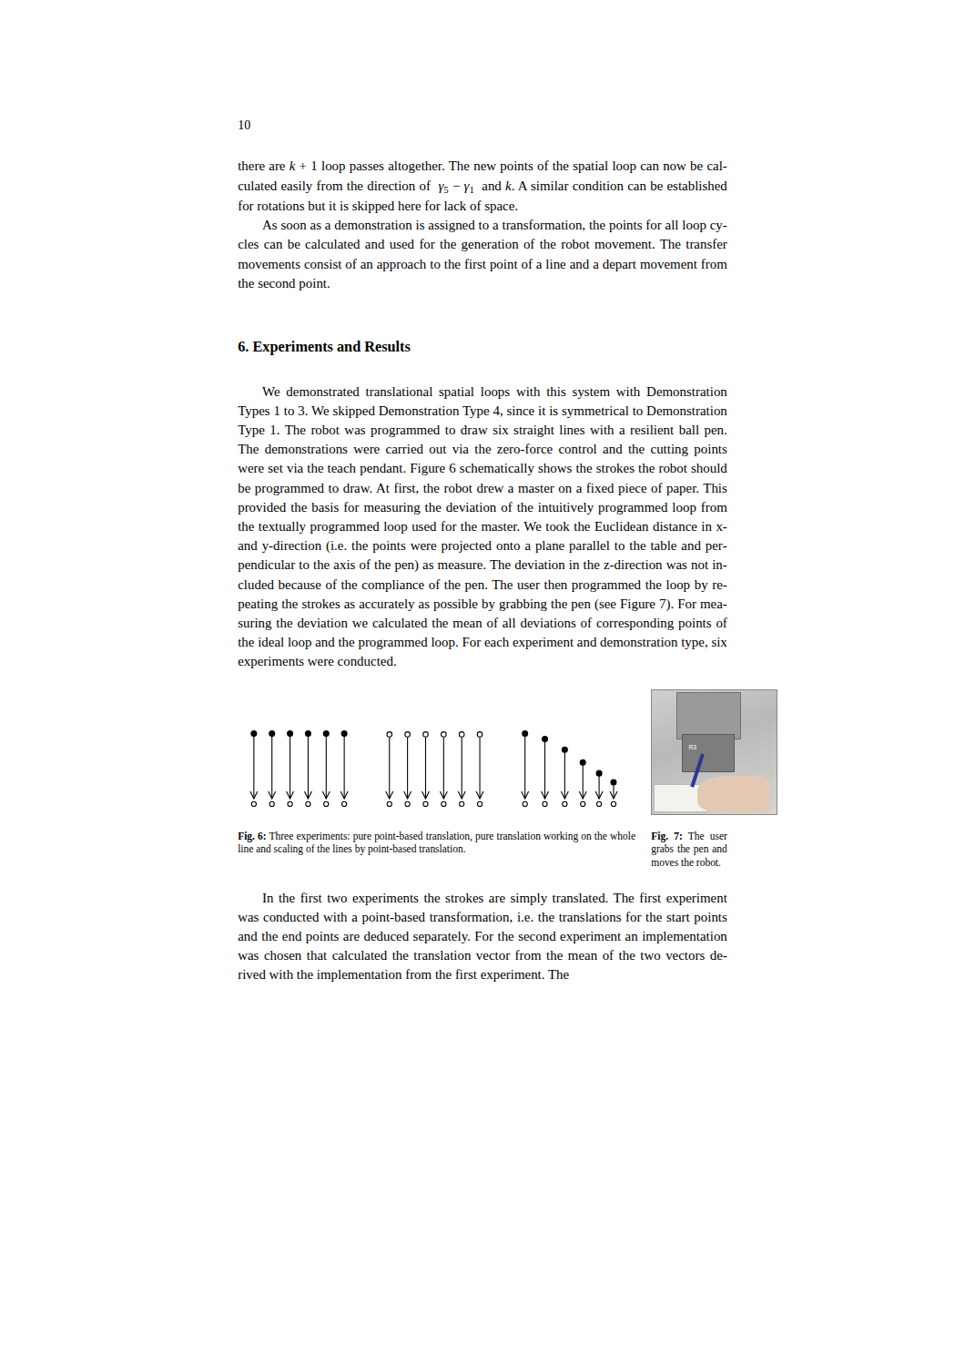10
there are k + 1 loop passes altogether. The new points of the spatial loop can now be calculated easily from the direction of γ 5 − γ 1 and k. A similar condition can be established for rotations but it is skipped here for lack of space.
As soon as a demonstration is assigned to a transformation, the points for all loop cycles can be calculated and used for the generation of the robot movement. The transfer movements consist of an approach to the first point of a line and a depart movement from the second point.
6. Experiments and Results
We demonstrated translational spatial loops with this system with Demonstration Types 1 to 3. We skipped Demonstration Type 4, since it is symmetrical to Demonstration Type 1. The robot was programmed to draw six straight lines with a resilient ball pen. The demonstrations were carried out via the zero-force control and the cutting points were set via the teach pendant. Figure 6 schematically shows the strokes the robot should be programmed to draw. At first, the robot drew a master on a fixed piece of paper. This provided the basis for measuring the deviation of the intuitively programmed loop from the textually programmed loop used for the master. We took the Euclidean distance in x- and y-direction (i.e. the points were projected onto a plane parallel to the table and perpendicular to the axis of the pen) as measure. The deviation in the z-direction was not included because of the compliance of the pen. The user then programmed the loop by repeating the strokes as accurately as possible by grabbing the pen (see Figure 7). For measuring the deviation we calculated the mean of all deviations of corresponding points of the ideal loop and the programmed loop. For each experiment and demonstration type, six experiments were conducted.
R3
Fig. 6: Three experiments: pure point-based translation, pure translation working on the whole line and scaling of the lines by point-based translation.
Fig. 7: The user grabs the pen and moves the robot.
In the first two experiments the strokes are simply translated. The first experiment was conducted with a point-based transformation, i.e. the translations for the start points and the end points are deduced separately. For the second experiment an implementation was chosen that calculated the translation vector from the mean of the two vectors derived with the implementation from the first experiment. The